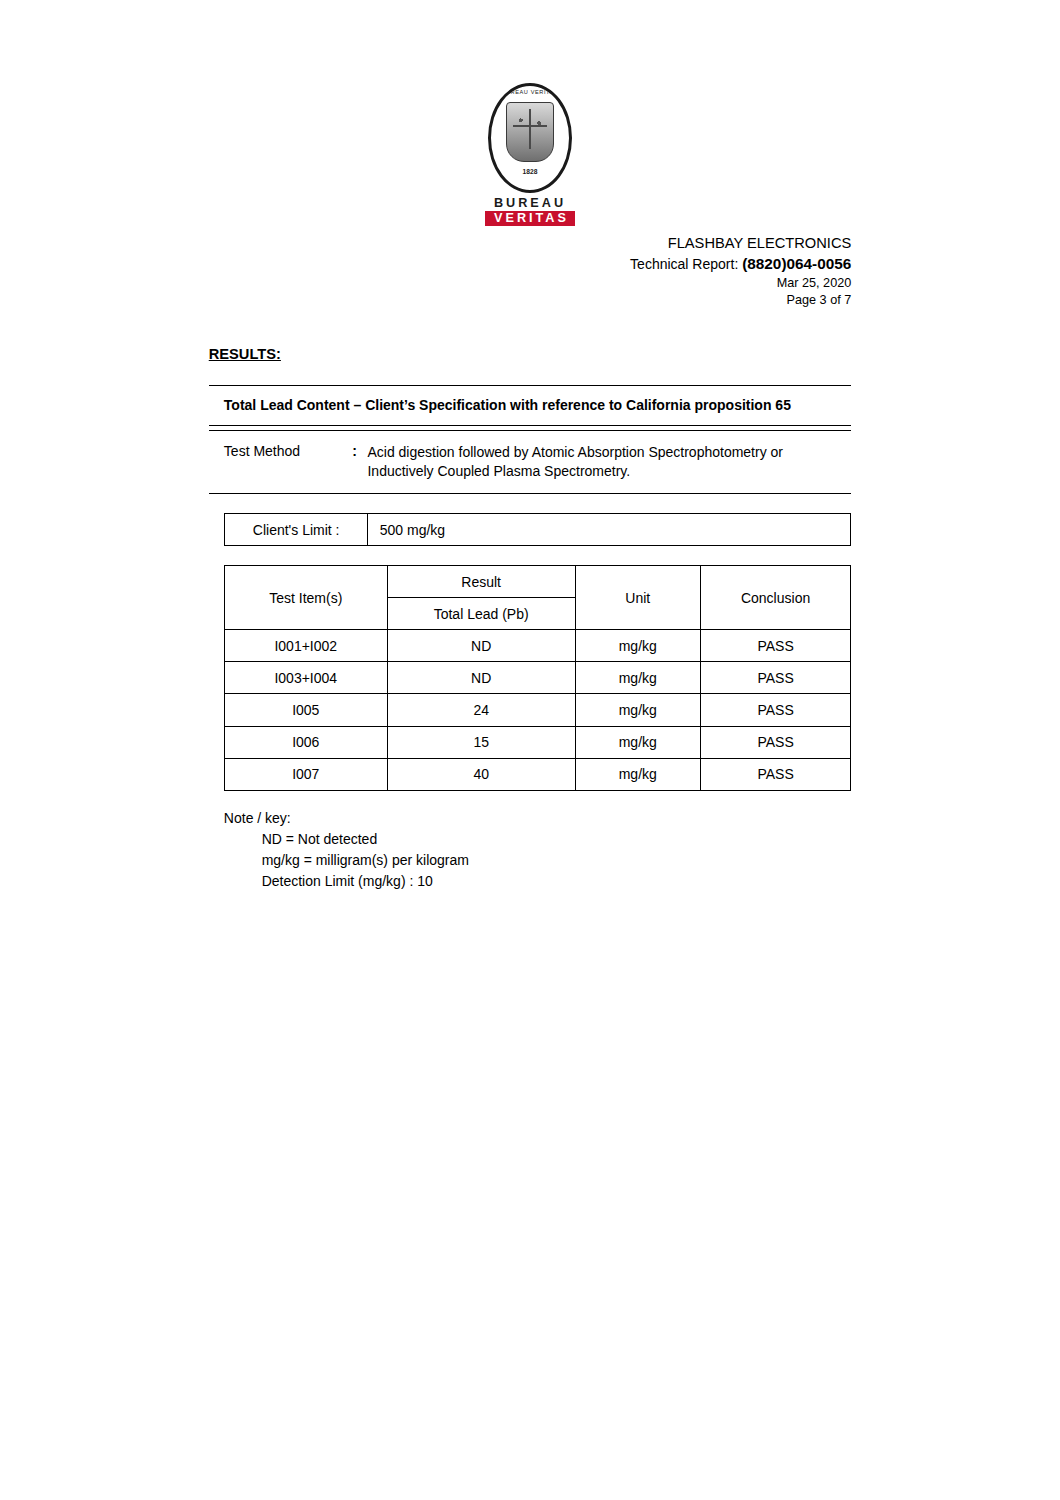BUREAU VERITAS
1828
BUREAU
VERITAS
FLASHBAY ELECTRONICS
Technical Report: (8820)064-0056
Mar 25, 2020
Page 3 of 7
RESULTS:
Total Lead Content – Client’s Specification with reference to California proposition 65
Test Method
:
Acid digestion followed by Atomic Absorption Spectrophotometry or Inductively Coupled Plasma Spectrometry.
Client's Limit :
500 mg/kg
| Test Item(s) | Result | Unit | Conclusion |
| --- | --- | --- | --- |
| Total Lead (Pb) |
| I001+I002 | ND | mg/kg | PASS |
| I003+I004 | ND | mg/kg | PASS |
| I005 | 24 | mg/kg | PASS |
| I006 | 15 | mg/kg | PASS |
| I007 | 40 | mg/kg | PASS |
Note / key:
ND = Not detected
mg/kg = milligram(s) per kilogram
Detection Limit (mg/kg) : 10